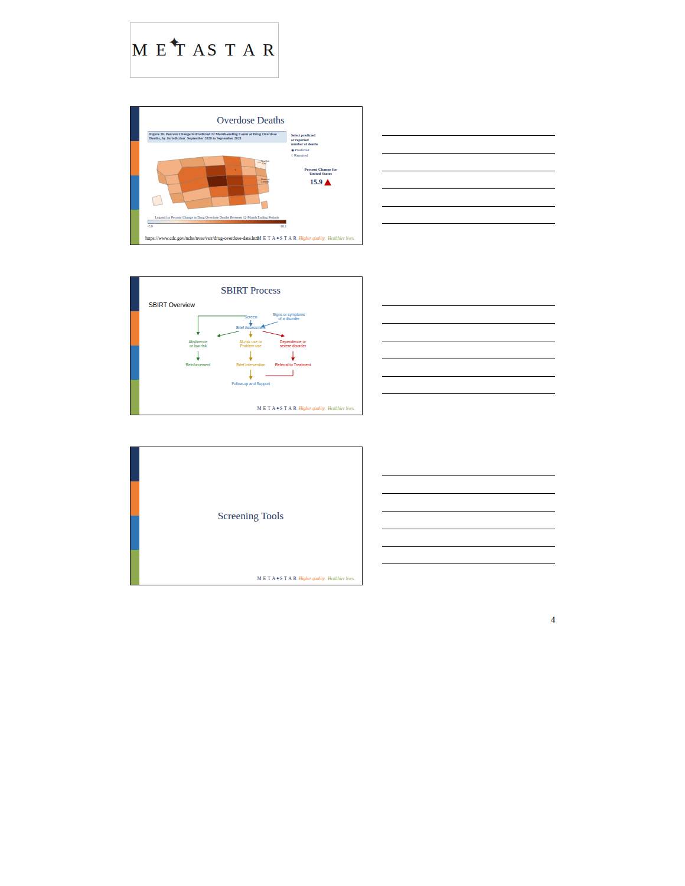M E T A✦S T A R
Overdose Deaths
Figure 1b. Percent Change in Predicted 12 Month-ending Count of Drug Overdose Deaths, by Jurisdiction: September 2020 to September 2021
New York City District of Columbia -6
Legend for Percent Change in Drug Overdose Deaths Between 12-Month Ending Periods
-5.960.1
Select predicted
or reported
number of deaths
◉ Predicted
○ Reported
Percent Change for
United States
15.9
https://www.cdc.gov/nchs/nvss/vsrr/drug-overdose-data.htm
M E T A✦S T A RHigher quality. Healthier lives.
SBIRT Process
SBIRT Overview
Screen Signs or symptoms of a disorder Brief Assessment Abstinence or low risk At-risk use or Problem use Dependence or severe disorder Reinforcement Brief Intervention Referral to Treatment Follow-up and Support
M E T A✦S T A RHigher quality. Healthier lives.
Screening Tools
M E T A✦S T A RHigher quality. Healthier lives.
4